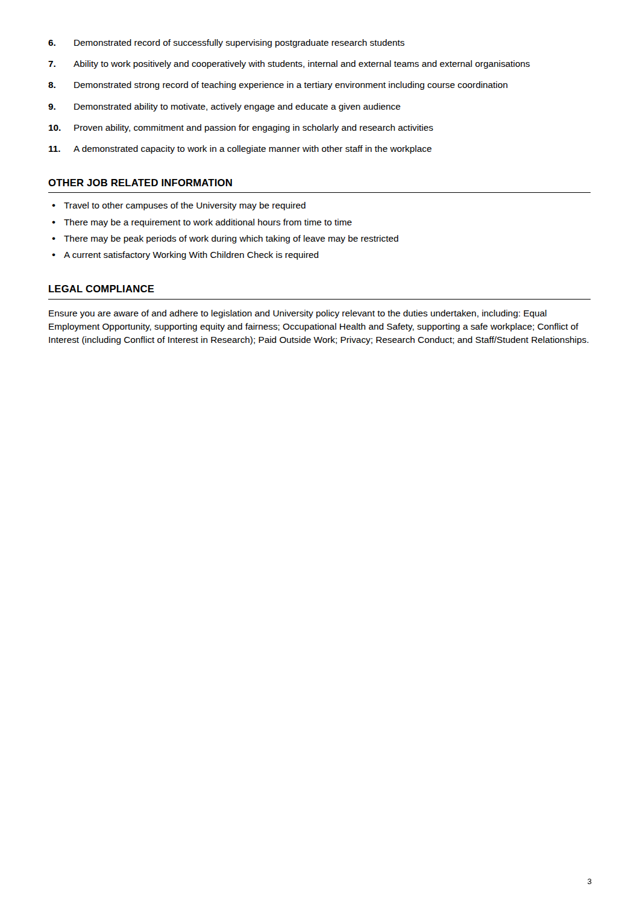Demonstrated record of successfully supervising postgraduate research students
Ability to work positively and cooperatively with students, internal and external teams and external organisations
Demonstrated strong record of teaching experience in a tertiary environment including course coordination
Demonstrated ability to motivate, actively engage and educate a given audience
Proven ability, commitment and passion for engaging in scholarly and research activities
A demonstrated capacity to work in a collegiate manner with other staff in the workplace
Other Job Related Information
Travel to other campuses of the University may be required
There may be a requirement to work additional hours from time to time
There may be peak periods of work during which taking of leave may be restricted
A current satisfactory Working With Children Check is required
Legal Compliance
Ensure you are aware of and adhere to legislation and University policy relevant to the duties undertaken, including: Equal Employment Opportunity, supporting equity and fairness; Occupational Health and Safety, supporting a safe workplace; Conflict of Interest (including Conflict of Interest in Research); Paid Outside Work; Privacy; Research Conduct; and Staff/Student Relationships.
3